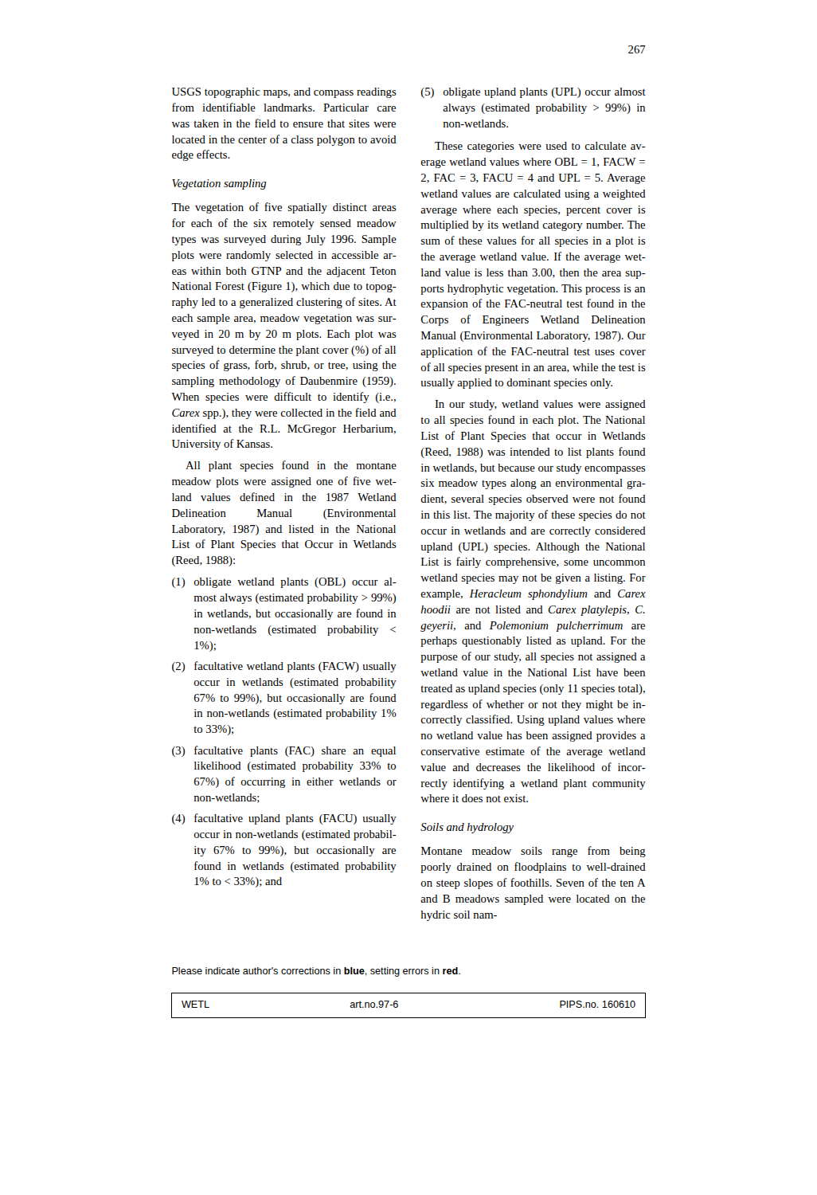267
USGS topographic maps, and compass readings from identifiable landmarks. Particular care was taken in the field to ensure that sites were located in the center of a class polygon to avoid edge effects.
Vegetation sampling
The vegetation of five spatially distinct areas for each of the six remotely sensed meadow types was surveyed during July 1996. Sample plots were randomly selected in accessible areas within both GTNP and the adjacent Teton National Forest (Figure 1), which due to topography led to a generalized clustering of sites. At each sample area, meadow vegetation was surveyed in 20 m by 20 m plots. Each plot was surveyed to determine the plant cover (%) of all species of grass, forb, shrub, or tree, using the sampling methodology of Daubenmire (1959). When species were difficult to identify (i.e., Carex spp.), they were collected in the field and identified at the R.L. McGregor Herbarium, University of Kansas.
All plant species found in the montane meadow plots were assigned one of five wetland values defined in the 1987 Wetland Delineation Manual (Environmental Laboratory, 1987) and listed in the National List of Plant Species that Occur in Wetlands (Reed, 1988):
obligate wetland plants (OBL) occur almost always (estimated probability > 99%) in wetlands, but occasionally are found in non-wetlands (estimated probability < 1%);
facultative wetland plants (FACW) usually occur in wetlands (estimated probability 67% to 99%), but occasionally are found in non-wetlands (estimated probability 1% to 33%);
facultative plants (FAC) share an equal likelihood (estimated probability 33% to 67%) of occurring in either wetlands or non-wetlands;
facultative upland plants (FACU) usually occur in non-wetlands (estimated probability 67% to 99%), but occasionally are found in wetlands (estimated probability 1% to < 33%); and
obligate upland plants (UPL) occur almost always (estimated probability > 99%) in non-wetlands.
These categories were used to calculate average wetland values where OBL = 1, FACW = 2, FAC = 3, FACU = 4 and UPL = 5. Average wetland values are calculated using a weighted average where each species, percent cover is multiplied by its wetland category number. The sum of these values for all species in a plot is the average wetland value. If the average wetland value is less than 3.00, then the area supports hydrophytic vegetation. This process is an expansion of the FAC-neutral test found in the Corps of Engineers Wetland Delineation Manual (Environmental Laboratory, 1987). Our application of the FAC-neutral test uses cover of all species present in an area, while the test is usually applied to dominant species only.
In our study, wetland values were assigned to all species found in each plot. The National List of Plant Species that occur in Wetlands (Reed, 1988) was intended to list plants found in wetlands, but because our study encompasses six meadow types along an environmental gradient, several species observed were not found in this list. The majority of these species do not occur in wetlands and are correctly considered upland (UPL) species. Although the National List is fairly comprehensive, some uncommon wetland species may not be given a listing. For example, Heracleum sphondylium and Carex hoodii are not listed and Carex platylepis, C. geyerii, and Polemonium pulcherrimum are perhaps questionably listed as upland. For the purpose of our study, all species not assigned a wetland value in the National List have been treated as upland species (only 11 species total), regardless of whether or not they might be incorrectly classified. Using upland values where no wetland value has been assigned provides a conservative estimate of the average wetland value and decreases the likelihood of incorrectly identifying a wetland plant community where it does not exist.
Soils and hydrology
Montane meadow soils range from being poorly drained on floodplains to well-drained on steep slopes of foothills. Seven of the ten A and B meadows sampled were located on the hydric soil nam-
Please indicate author's corrections in blue, setting errors in red.
WETL art.no.97-6 PIPS.no. 160610